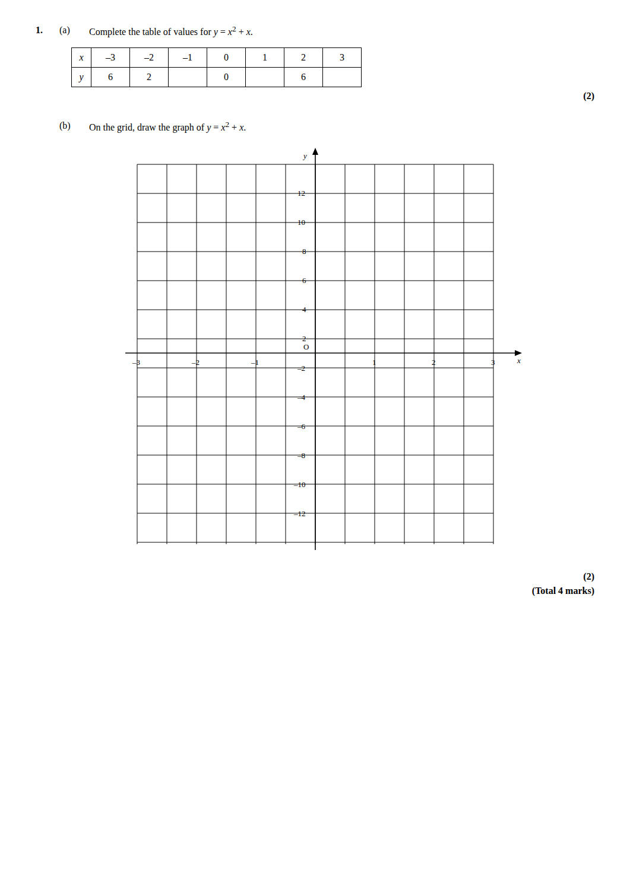1.
(a)
Complete the table of values for y = x2 + x.
| x | –3 | –2 | –1 | 0 | 1 | 2 | 3 |
| y | 6 | 2 | | 0 | | 6 | |
(2)
(b)
On the grid, draw the graph of y = x2 + x.
Plot area: x pixels 60..660 (600 px wide => 50 px per 0.5 unit) y pixels 40..680 ... we'll map y=13 at 40 and y=-13 at 680 y x O –3 –2 –1 1 2 3 12 10 8 6 4 2 –2 –4 –6 –8 –10 –12
(2)
(Total 4 marks)